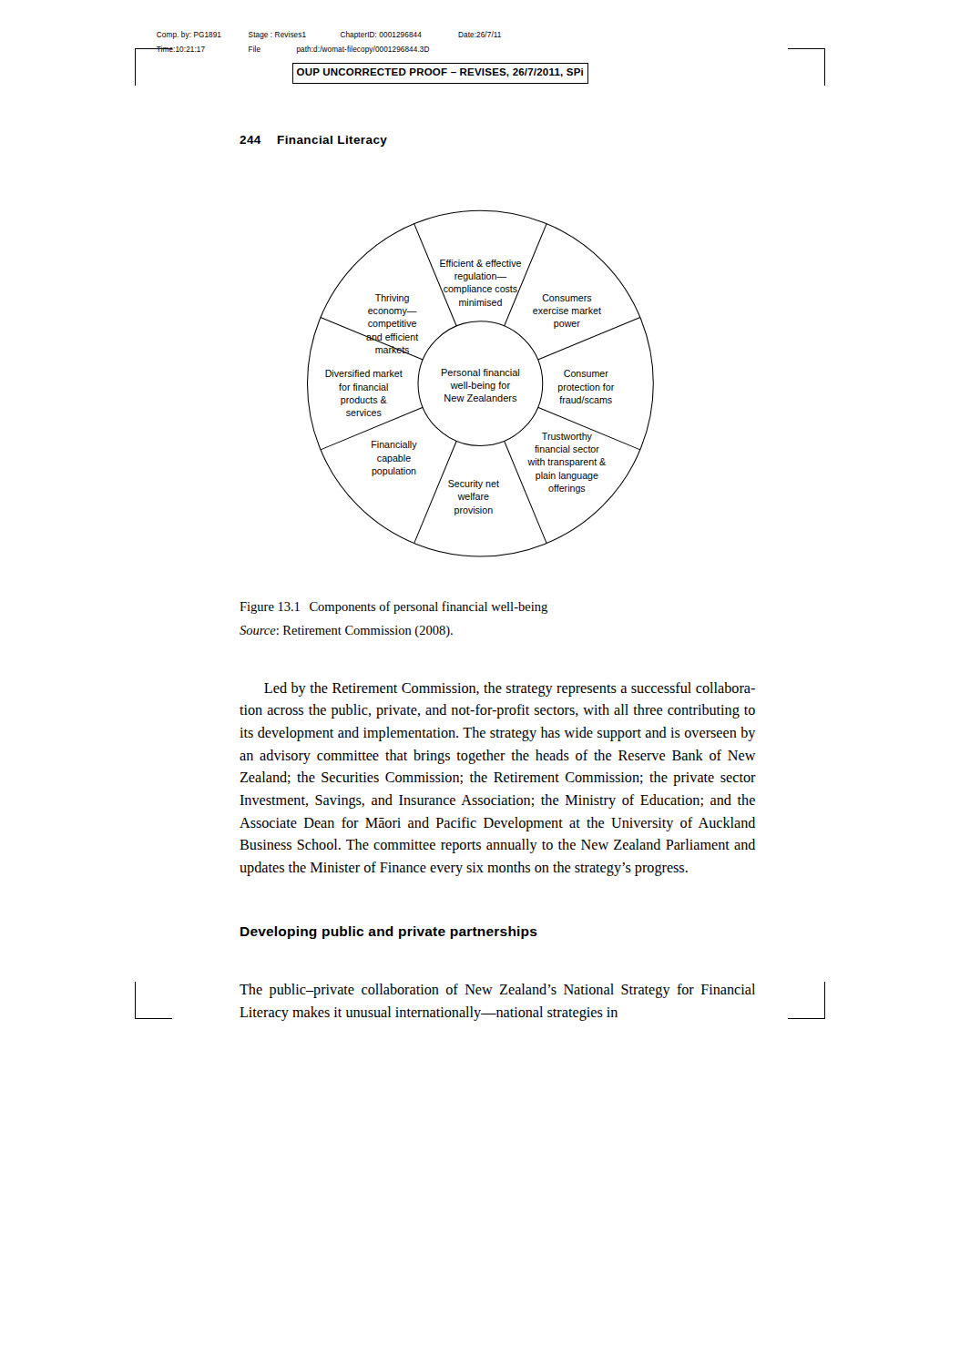Comp. by: PG1891 Stage : Revises1 ChapterID: 0001296844 Date:26/7/11
Time:10:21:17 File path:d:/womat-filecopy/0001296844.3D
OUP UNCORRECTED PROOF – REVISES, 26/7/2011, SPi
244 Financial Literacy
Personal financial well-being for New Zealanders Efficient & effective regulation— compliance costs minimised Thriving economy— competitive and efficient markets Diversified market for financial products & services Financially capable population Security net welfare provision Trustworthy financial sector with transparent & plain language offerings Consumer protection for fraud/scams Consumers exercise market power
Figure 13.1 Components of personal financial well-being
Source: Retirement Commission (2008).
Led by the Retirement Commission, the strategy represents a successful collaboration across the public, private, and not-for-profit sectors, with all three contributing to its development and implementation. The strategy has wide support and is overseen by an advisory committee that brings together the heads of the Reserve Bank of New Zealand; the Securities Commission; the Retirement Commission; the private sector Investment, Savings, and Insurance Association; the Ministry of Education; and the Associate Dean for Māori and Pacific Development at the University of Auckland Business School. The committee reports annually to the New Zealand Parliament and updates the Minister of Finance every six months on the strategy’s progress.
Developing public and private partnerships
The public–private collaboration of New Zealand’s National Strategy for Financial Literacy makes it unusual internationally—national strategies in